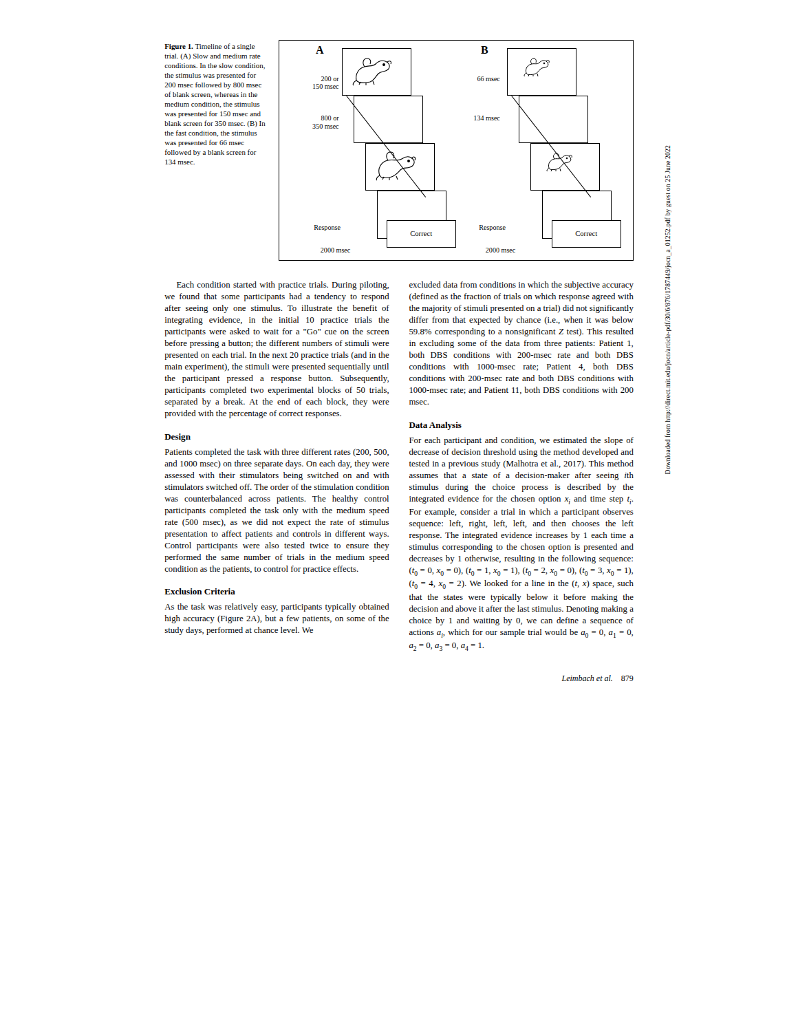Downloaded from http://direct.mit.edu/jocn/article-pdf/30/6/876/1787449/jocn_a_01252.pdf by guest on 25 June 2022
Figure 1. Timeline of a single trial. (A) Slow and medium rate conditions. In the slow condition, the stimulus was presented for 200 msec followed by 800 msec of blank screen, whereas in the medium condition, the stimulus was presented for 150 msec and blank screen for 350 msec. (B) In the fast condition, the stimulus was presented for 66 msec followed by a blank screen for 134 msec.
A
B
200 or
150 msec
800 or
350 msec
...
Correct
Response
2000 msec
66 msec
134 msec
...
Correct
Response
2000 msec
Each condition started with practice trials. During piloting, we found that some participants had a tendency to respond after seeing only one stimulus. To illustrate the benefit of integrating evidence, in the initial 10 practice trials the participants were asked to wait for a "Go" cue on the screen before pressing a button; the different numbers of stimuli were presented on each trial. In the next 20 practice trials (and in the main experiment), the stimuli were presented sequentially until the participant pressed a response button. Subsequently, participants completed two experimental blocks of 50 trials, separated by a break. At the end of each block, they were provided with the percentage of correct responses.
Design
Patients completed the task with three different rates (200, 500, and 1000 msec) on three separate days. On each day, they were assessed with their stimulators being switched on and with stimulators switched off. The order of the stimulation condition was counterbalanced across patients. The healthy control participants completed the task only with the medium speed rate (500 msec), as we did not expect the rate of stimulus presentation to affect patients and controls in different ways. Control participants were also tested twice to ensure they performed the same number of trials in the medium speed condition as the patients, to control for practice effects.
Exclusion Criteria
As the task was relatively easy, participants typically obtained high accuracy (Figure 2A), but a few patients, on some of the study days, performed at chance level. We
excluded data from conditions in which the subjective accuracy (defined as the fraction of trials on which response agreed with the majority of stimuli presented on a trial) did not significantly differ from that expected by chance (i.e., when it was below 59.8% corresponding to a nonsignificant Z test). This resulted in excluding some of the data from three patients: Patient 1, both DBS conditions with 200-msec rate and both DBS conditions with 1000-msec rate; Patient 4, both DBS conditions with 200-msec rate and both DBS conditions with 1000-msec rate; and Patient 11, both DBS conditions with 200 msec.
Data Analysis
For each participant and condition, we estimated the slope of decrease of decision threshold using the method developed and tested in a previous study (Malhotra et al., 2017). This method assumes that a state of a decision-maker after seeing ith stimulus during the choice process is described by the integrated evidence for the chosen option xi and time step ti. For example, consider a trial in which a participant observes sequence: left, right, left, left, and then chooses the left response. The integrated evidence increases by 1 each time a stimulus corresponding to the chosen option is presented and decreases by 1 otherwise, resulting in the following sequence: (t0 = 0, x0 = 0), (t0 = 1, x0 = 1), (t0 = 2, x0 = 0), (t0 = 3, x0 = 1), (t0 = 4, x0 = 2). We looked for a line in the (t, x) space, such that the states were typically below it before making the decision and above it after the last stimulus. Denoting making a choice by 1 and waiting by 0, we can define a sequence of actions ai, which for our sample trial would be a0 = 0, a1 = 0, a2 = 0, a3 = 0, a4 = 1.
Leimbach et al. 879